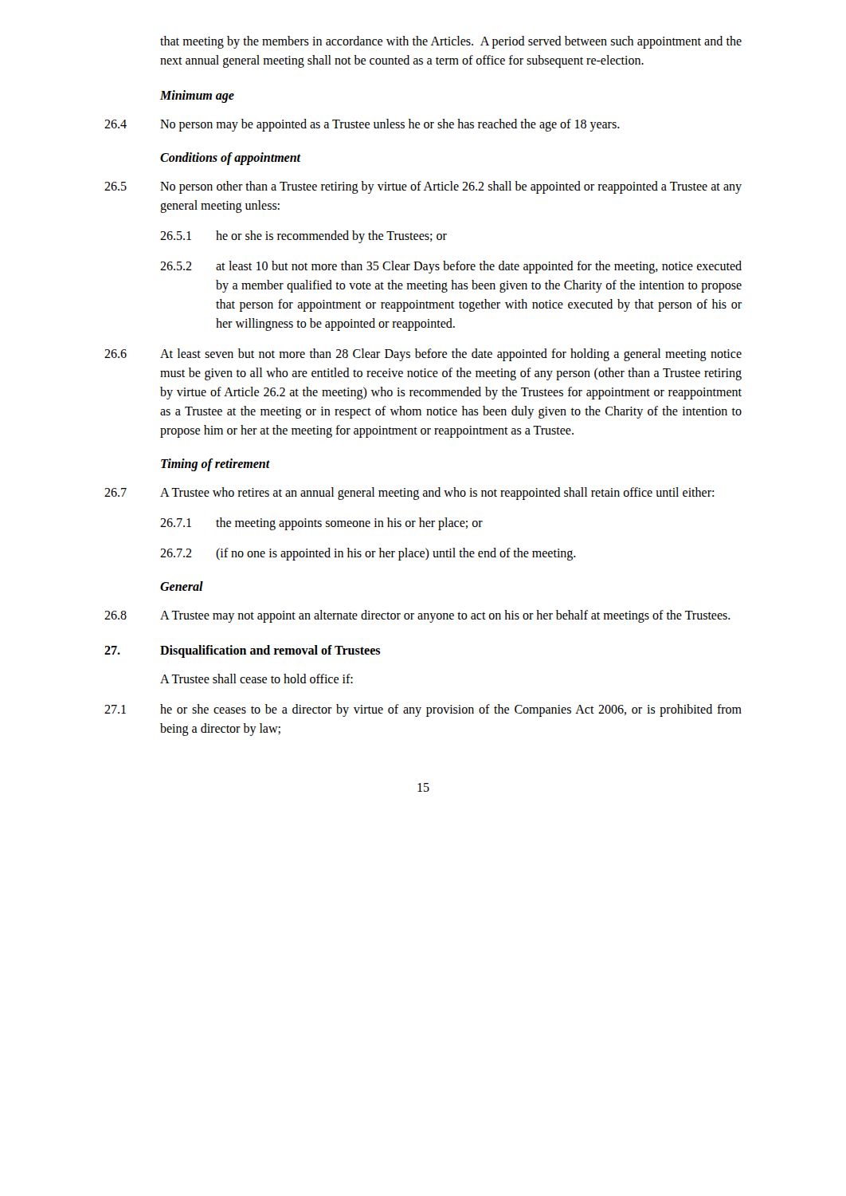that meeting by the members in accordance with the Articles. A period served between such appointment and the next annual general meeting shall not be counted as a term of office for subsequent re-election.
Minimum age
26.4
No person may be appointed as a Trustee unless he or she has reached the age of 18 years.
Conditions of appointment
26.5
No person other than a Trustee retiring by virtue of Article 26.2 shall be appointed or reappointed a Trustee at any general meeting unless:
26.5.1
he or she is recommended by the Trustees; or
26.5.2
at least 10 but not more than 35 Clear Days before the date appointed for the meeting, notice executed by a member qualified to vote at the meeting has been given to the Charity of the intention to propose that person for appointment or reappointment together with notice executed by that person of his or her willingness to be appointed or reappointed.
26.6
At least seven but not more than 28 Clear Days before the date appointed for holding a general meeting notice must be given to all who are entitled to receive notice of the meeting of any person (other than a Trustee retiring by virtue of Article 26.2 at the meeting) who is recommended by the Trustees for appointment or reappointment as a Trustee at the meeting or in respect of whom notice has been duly given to the Charity of the intention to propose him or her at the meeting for appointment or reappointment as a Trustee.
Timing of retirement
26.7
A Trustee who retires at an annual general meeting and who is not reappointed shall retain office until either:
26.7.1
the meeting appoints someone in his or her place; or
26.7.2
(if no one is appointed in his or her place) until the end of the meeting.
General
26.8
A Trustee may not appoint an alternate director or anyone to act on his or her behalf at meetings of the Trustees.
27.
Disqualification and removal of Trustees
A Trustee shall cease to hold office if:
27.1
he or she ceases to be a director by virtue of any provision of the Companies Act 2006, or is prohibited from being a director by law;
15